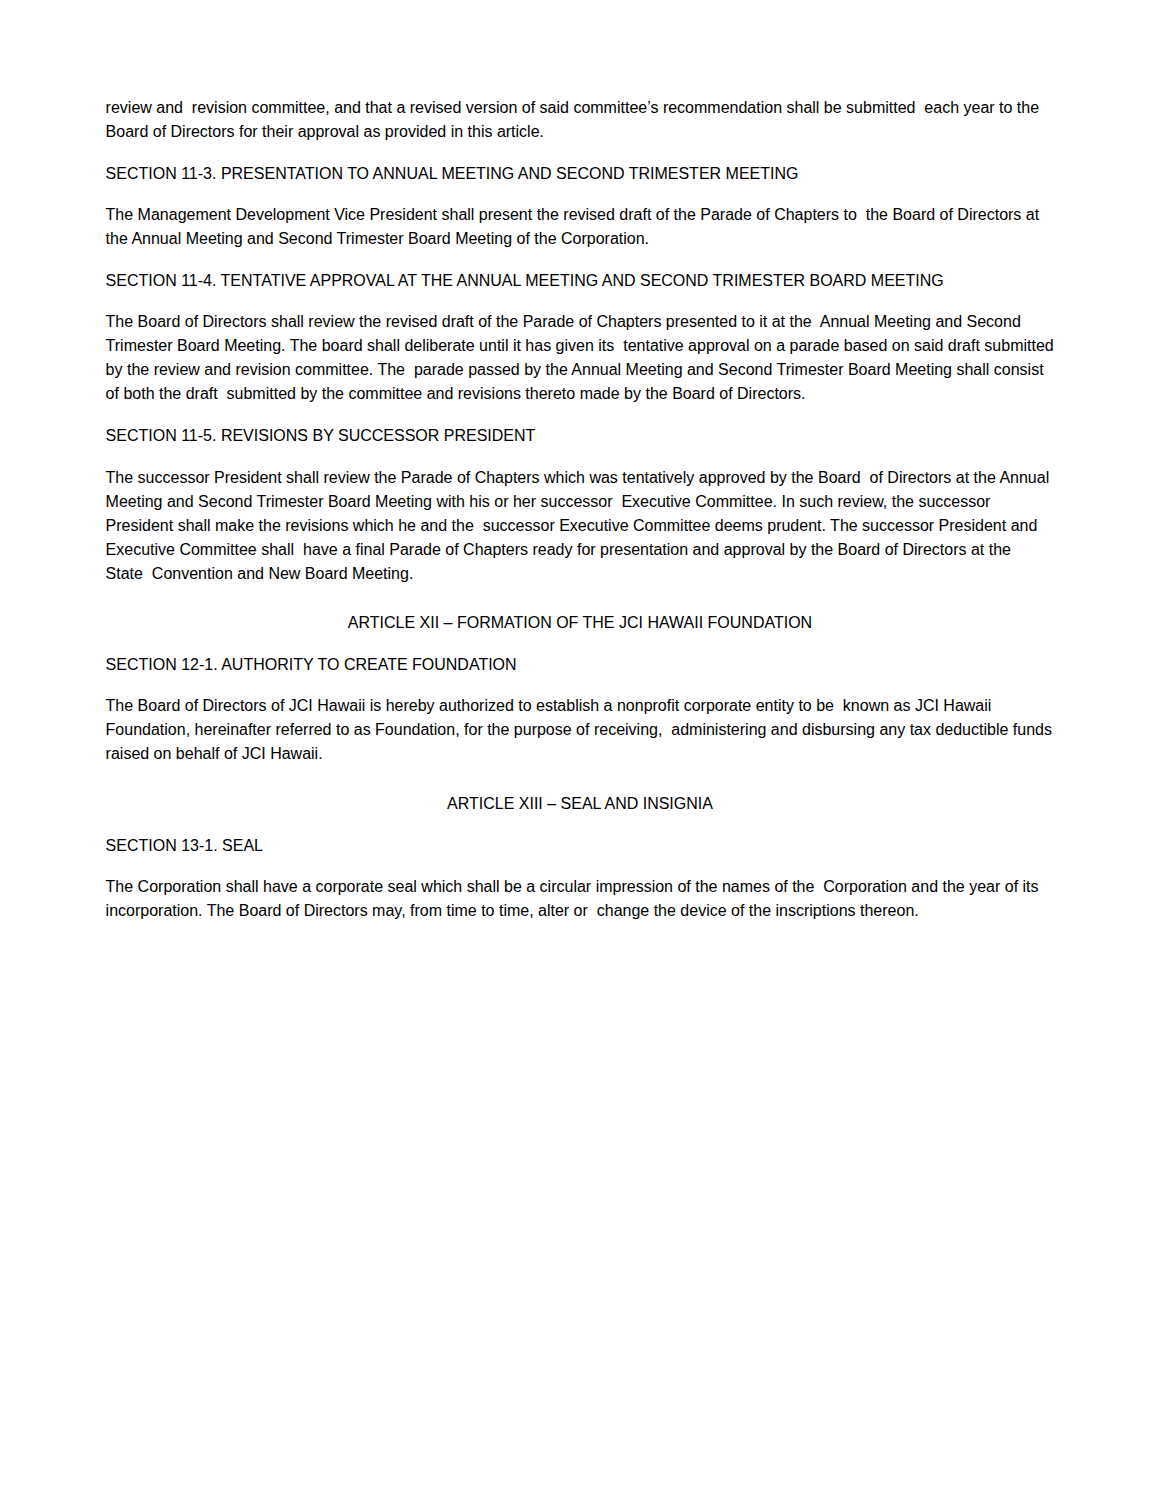review and revision committee, and that a revised version of said committee’s recommendation shall be submitted each year to the Board of Directors for their approval as provided in this article.
SECTION 11-3. PRESENTATION TO ANNUAL MEETING AND SECOND TRIMESTER MEETING
The Management Development Vice President shall present the revised draft of the Parade of Chapters to the Board of Directors at the Annual Meeting and Second Trimester Board Meeting of the Corporation.
SECTION 11-4. TENTATIVE APPROVAL AT THE ANNUAL MEETING AND SECOND TRIMESTER BOARD MEETING
The Board of Directors shall review the revised draft of the Parade of Chapters presented to it at the Annual Meeting and Second Trimester Board Meeting. The board shall deliberate until it has given its tentative approval on a parade based on said draft submitted by the review and revision committee. The parade passed by the Annual Meeting and Second Trimester Board Meeting shall consist of both the draft submitted by the committee and revisions thereto made by the Board of Directors.
SECTION 11-5. REVISIONS BY SUCCESSOR PRESIDENT
The successor President shall review the Parade of Chapters which was tentatively approved by the Board of Directors at the Annual Meeting and Second Trimester Board Meeting with his or her successor Executive Committee. In such review, the successor President shall make the revisions which he and the successor Executive Committee deems prudent. The successor President and Executive Committee shall have a final Parade of Chapters ready for presentation and approval by the Board of Directors at the State Convention and New Board Meeting.
ARTICLE XII – FORMATION OF THE JCI HAWAII FOUNDATION
SECTION 12-1. AUTHORITY TO CREATE FOUNDATION
The Board of Directors of JCI Hawaii is hereby authorized to establish a nonprofit corporate entity to be known as JCI Hawaii Foundation, hereinafter referred to as Foundation, for the purpose of receiving, administering and disbursing any tax deductible funds raised on behalf of JCI Hawaii.
ARTICLE XIII – SEAL AND INSIGNIA
SECTION 13-1. SEAL
The Corporation shall have a corporate seal which shall be a circular impression of the names of the Corporation and the year of its incorporation. The Board of Directors may, from time to time, alter or change the device of the inscriptions thereon.